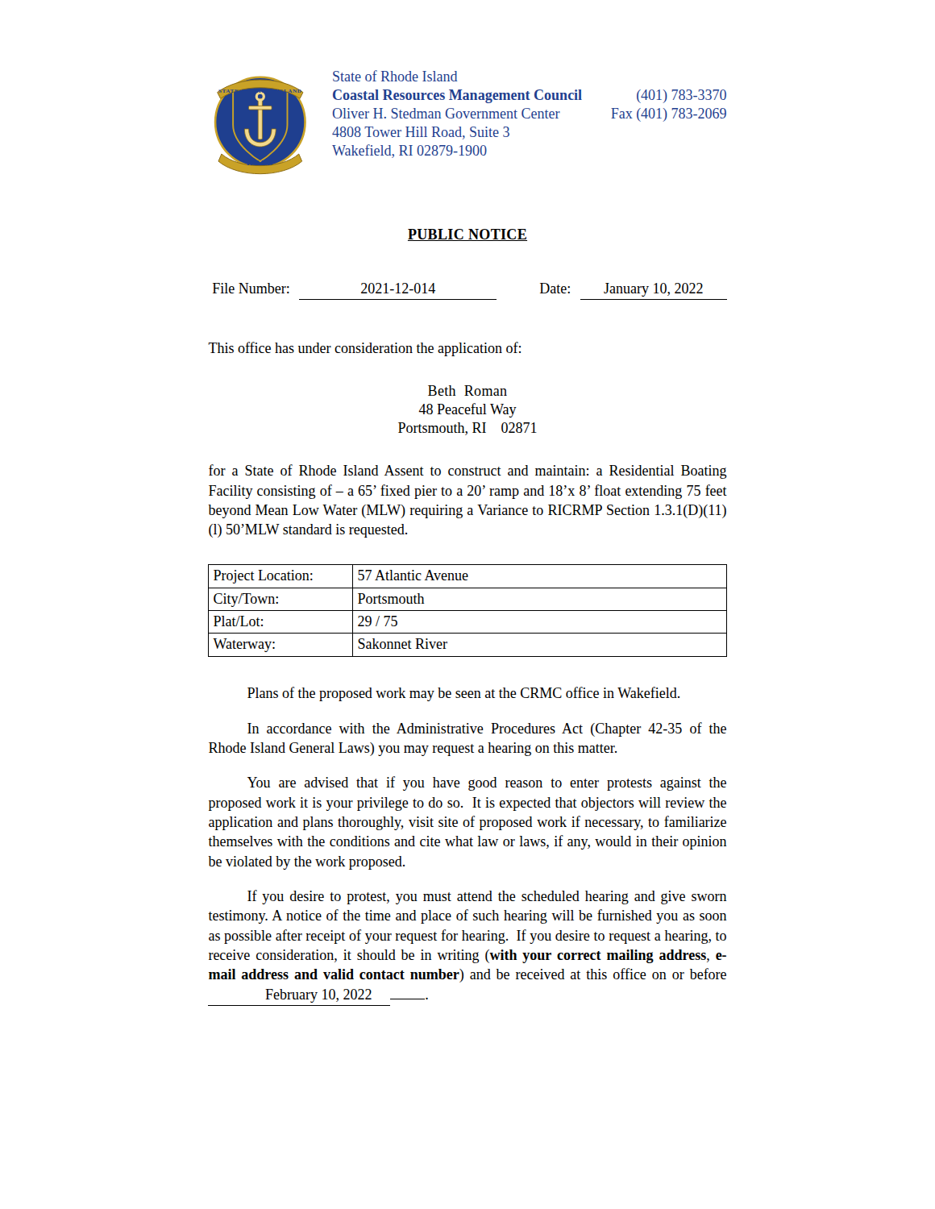STATE OF RHODE ISLAND HOPE
State of Rhode Island
Coastal Resources Management Council (401) 783-3370
Oliver H. Stedman Government Center Fax (401) 783-2069
4808 Tower Hill Road, Suite 3
Wakefield, RI 02879-1900
PUBLIC NOTICE
File Number: 2021-12-014 Date: January 10, 2022
This office has under consideration the application of:
Beth Roman
48 Peaceful Way
Portsmouth, RI 02871
for a State of Rhode Island Assent to construct and maintain: a Residential Boating Facility consisting of – a 65’ fixed pier to a 20’ ramp and 18’x 8’ float extending 75 feet beyond Mean Low Water (MLW) requiring a Variance to RICRMP Section 1.3.1(D)(11)(l) 50’MLW standard is requested.
| Project Location: | 57 Atlantic Avenue |
| City/Town: | Portsmouth |
| Plat/Lot: | 29 / 75 |
| Waterway: | Sakonnet River |
Plans of the proposed work may be seen at the CRMC office in Wakefield.
In accordance with the Administrative Procedures Act (Chapter 42-35 of the Rhode Island General Laws) you may request a hearing on this matter.
You are advised that if you have good reason to enter protests against the proposed work it is your privilege to do so. It is expected that objectors will review the application and plans thoroughly, visit site of proposed work if necessary, to familiarize themselves with the conditions and cite what law or laws, if any, would in their opinion be violated by the work proposed.
If you desire to protest, you must attend the scheduled hearing and give sworn testimony. A notice of the time and place of such hearing will be furnished you as soon as possible after receipt of your request for hearing. If you desire to request a hearing, to receive consideration, it should be in writing (with your correct mailing address, e-mail address and valid contact number) and be received at this office on or before February 10, 2022 .